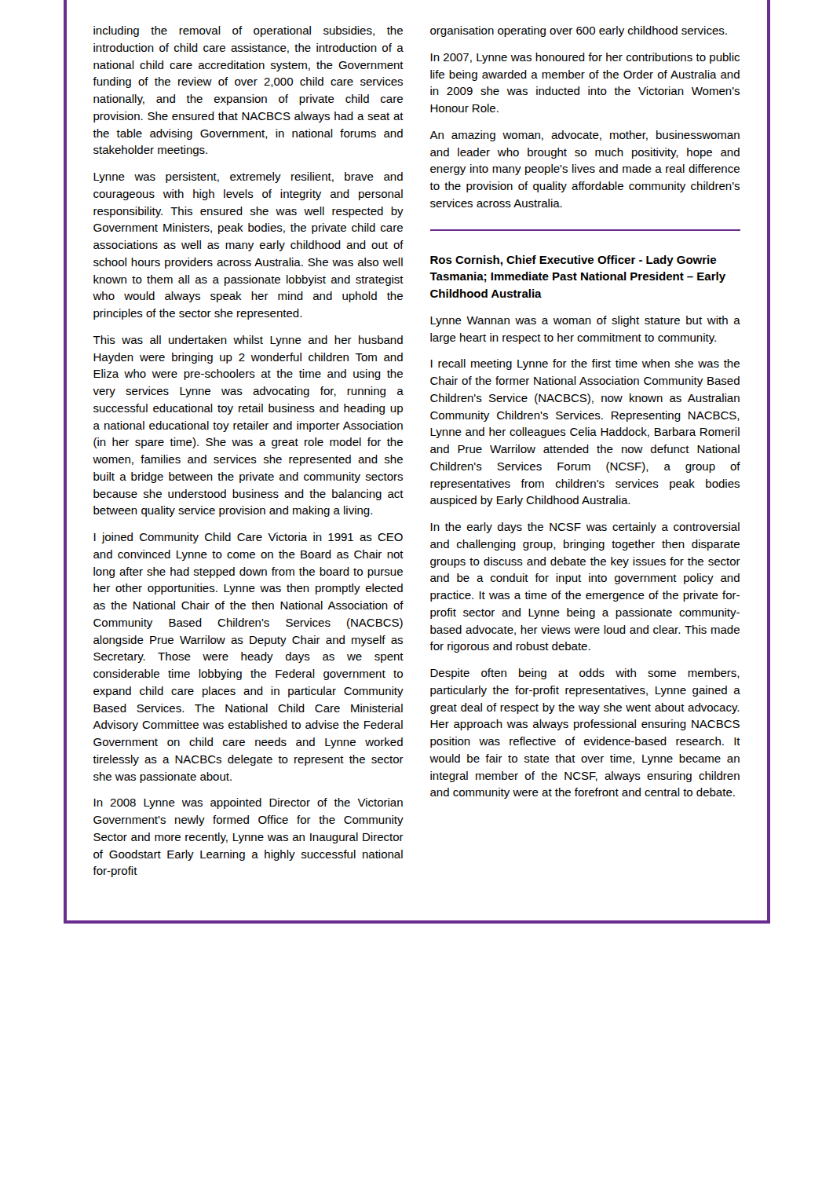including the removal of operational subsidies, the introduction of child care assistance, the introduction of a national child care accreditation system, the Government funding of the review of over 2,000 child care services nationally, and the expansion of private child care provision. She ensured that NACBCS always had a seat at the table advising Government, in national forums and stakeholder meetings.
Lynne was persistent, extremely resilient, brave and courageous with high levels of integrity and personal responsibility. This ensured she was well respected by Government Ministers, peak bodies, the private child care associations as well as many early childhood and out of school hours providers across Australia. She was also well known to them all as a passionate lobbyist and strategist who would always speak her mind and uphold the principles of the sector she represented.
This was all undertaken whilst Lynne and her husband Hayden were bringing up 2 wonderful children Tom and Eliza who were pre-schoolers at the time and using the very services Lynne was advocating for, running a successful educational toy retail business and heading up a national educational toy retailer and importer Association (in her spare time). She was a great role model for the women, families and services she represented and she built a bridge between the private and community sectors because she understood business and the balancing act between quality service provision and making a living.
I joined Community Child Care Victoria in 1991 as CEO and convinced Lynne to come on the Board as Chair not long after she had stepped down from the board to pursue her other opportunities. Lynne was then promptly elected as the National Chair of the then National Association of Community Based Children's Services (NACBCS) alongside Prue Warrilow as Deputy Chair and myself as Secretary. Those were heady days as we spent considerable time lobbying the Federal government to expand child care places and in particular Community Based Services. The National Child Care Ministerial Advisory Committee was established to advise the Federal Government on child care needs and Lynne worked tirelessly as a NACBCs delegate to represent the sector she was passionate about.
In 2008 Lynne was appointed Director of the Victorian Government's newly formed Office for the Community Sector and more recently, Lynne was an Inaugural Director of Goodstart Early Learning a highly successful national for-profit
organisation operating over 600 early childhood services.
In 2007, Lynne was honoured for her contributions to public life being awarded a member of the Order of Australia and in 2009 she was inducted into the Victorian Women's Honour Role.
An amazing woman, advocate, mother, businesswoman and leader who brought so much positivity, hope and energy into many people's lives and made a real difference to the provision of quality affordable community children's services across Australia.
Ros Cornish, Chief Executive Officer - Lady Gowrie Tasmania; Immediate Past National President – Early Childhood Australia
Lynne Wannan was a woman of slight stature but with a large heart in respect to her commitment to community.
I recall meeting Lynne for the first time when she was the Chair of the former National Association Community Based Children's Service (NACBCS), now known as Australian Community Children's Services. Representing NACBCS, Lynne and her colleagues Celia Haddock, Barbara Romeril and Prue Warrilow attended the now defunct National Children's Services Forum (NCSF), a group of representatives from children's services peak bodies auspiced by Early Childhood Australia.
In the early days the NCSF was certainly a controversial and challenging group, bringing together then disparate groups to discuss and debate the key issues for the sector and be a conduit for input into government policy and practice. It was a time of the emergence of the private for-profit sector and Lynne being a passionate community-based advocate, her views were loud and clear. This made for rigorous and robust debate.
Despite often being at odds with some members, particularly the for-profit representatives, Lynne gained a great deal of respect by the way she went about advocacy. Her approach was always professional ensuring NACBCS position was reflective of evidence-based research. It would be fair to state that over time, Lynne became an integral member of the NCSF, always ensuring children and community were at the forefront and central to debate.